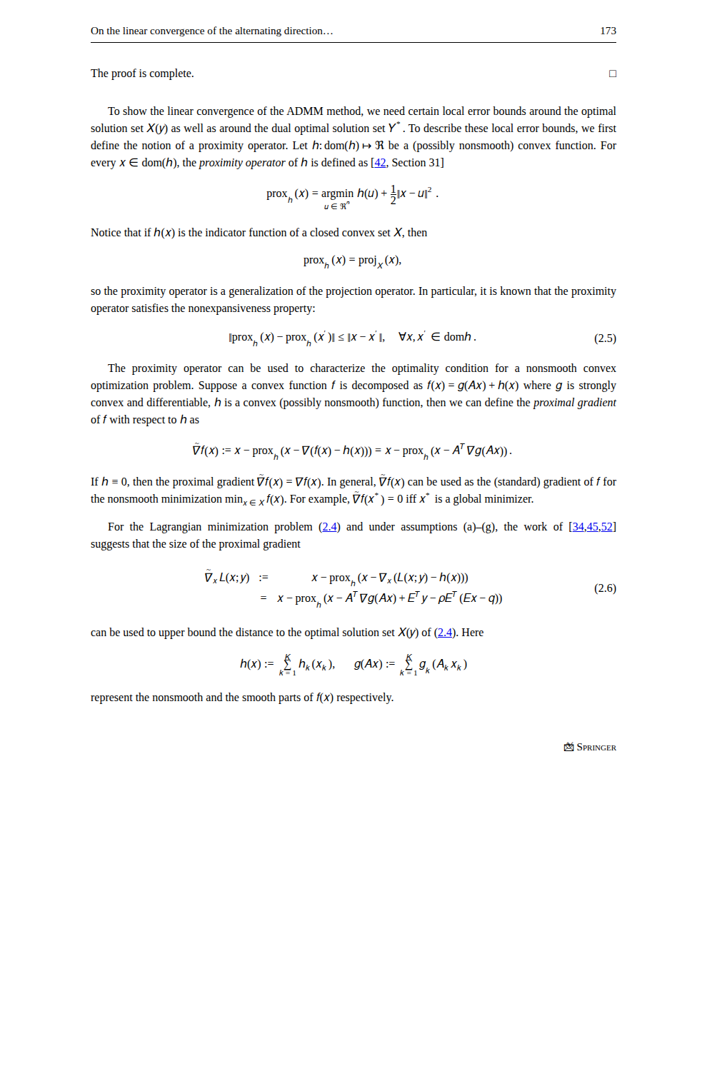On the linear convergence of the alternating direction… 173
The proof is complete. □
To show the linear convergence of the ADMM method, we need certain local error bounds around the optimal solution set X(y) as well as around the dual optimal solution set Y*. To describe these local error bounds, we first define the notion of a proximity operator. Let h:dom(h)↦ℜ be a (possibly nonsmooth) convex function. For every x∈dom(h), the proximity operator of h is defined as [42, Section 31]
proxh(x) = argmin u∈ℜn h(u) + 12 ‖x−u‖2 .
Notice that if h(x) is the indicator function of a closed convex set X, then
proxh(x) = projX(x) ,
so the proximity operator is a generalization of the projection operator. In particular, it is known that the proximity operator satisfies the nonexpansiveness property:
‖proxh(x) − proxh(x′)‖ ≤ ‖x−x′‖ , ∀x,x′∈domh . (2.5)
The proximity operator can be used to characterize the optimality condition for a nonsmooth convex optimization problem. Suppose a convex function f is decomposed as f(x)=g(Ax)+h(x) where g is strongly convex and differentiable, h is a convex (possibly nonsmooth) function, then we can define the proximal gradient of f with respect to h as
∇~f(x) := x−proxh(x−∇(f(x)−h(x))) = x−proxh(x−AT∇g(Ax)) .
If h≡0, then the proximal gradient ∇~f(x)=∇f(x). In general, ∇~f(x) can be used as the (standard) gradient of f for the nonsmooth minimization minx∈Xf(x). For example, ∇~f(x*)=0 iff x* is a global minimizer.
For the Lagrangian minimization problem (2.4) and under assumptions (a)–(g), the work of [34,45,52] suggests that the size of the proximal gradient
∇~xL(x;y) := x−proxh (x−∇x(L(x;y)−h(x))) = x−proxh ( x−AT∇g(Ax) +ETy −ρET(Ex−q) ) (2.6)
can be used to upper bound the distance to the optimal solution set X(y) of (2.4). Here
h(x) := ∑ k=1 K hk(xk) , g(Ax) := ∑ k=1 K gk(Akxk)
represent the nonsmooth and the smooth parts of f(x) respectively.
🖄 Springer